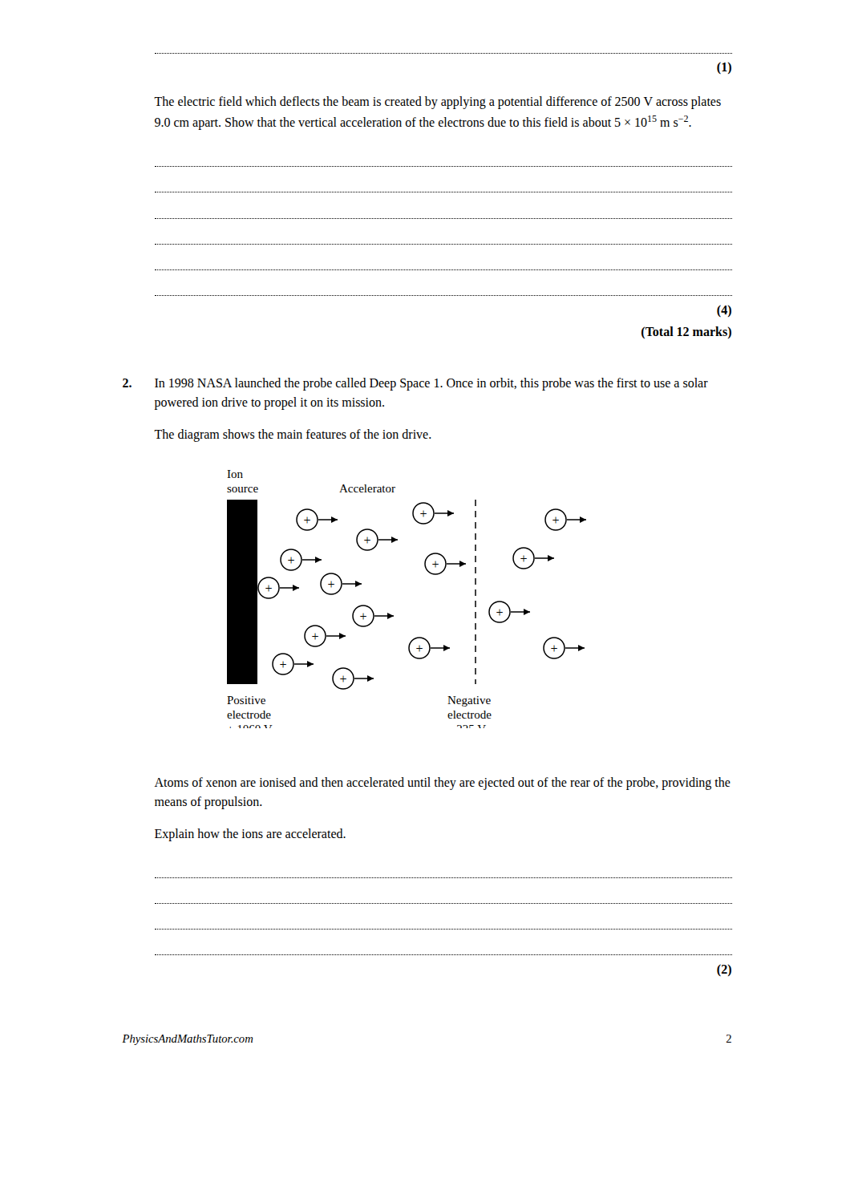(1)
The electric field which deflects the beam is created by applying a potential difference of 2500 V across plates 9.0 cm apart. Show that the vertical acceleration of the electrons due to this field is about 5 × 1015 m s−2.
(4)
(Total 12 marks)
2.
In 1998 NASA launched the probe called Deep Space 1. Once in orbit, this probe was the first to use a solar powered ion drive to propel it on its mission.
The diagram shows the main features of the ion drive.
Ion source Accelerator + + + + + + + + + + + + + + + + Positive electrode + 1060 V Negative electrode – 225 V
Atoms of xenon are ionised and then accelerated until they are ejected out of the rear of the probe, providing the means of propulsion.
Explain how the ions are accelerated.
(2)
PhysicsAndMathsTutor.com 2